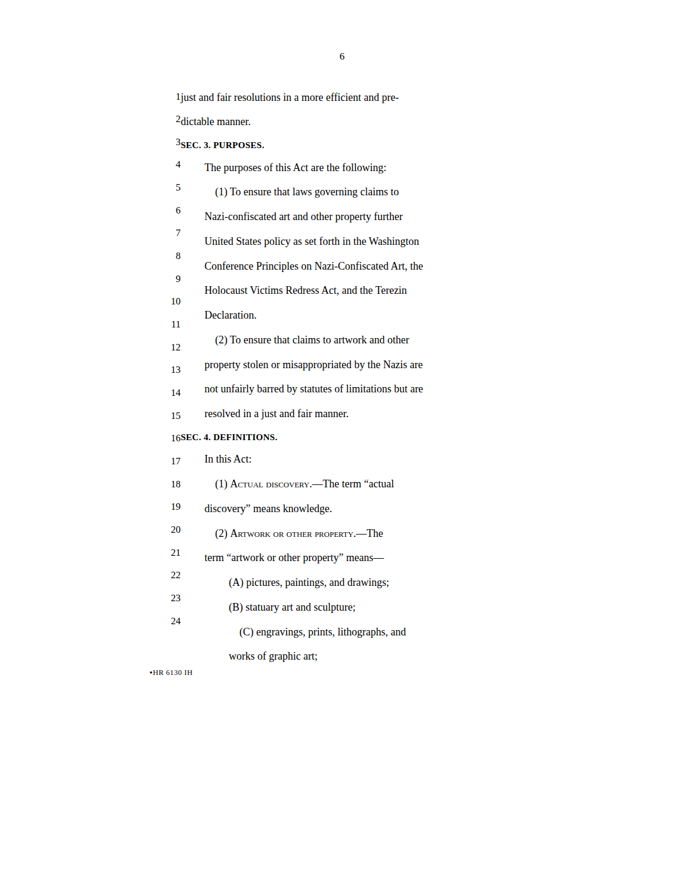6
| 1 2 3 4 5 6 7 8 9 10 11 12 13 14 15 16 17 18 19 20 21 22 23 24 | just and fair resolutions in a more efficient and pre- dictable manner. SEC. 3. PURPOSES. The purposes of this Act are the following: (1) To ensure that laws governing claims to Nazi-confiscated art and other property further United States policy as set forth in the Washington Conference Principles on Nazi-Confiscated Art, the Holocaust Victims Redress Act, and the Terezin Declaration. (2) To ensure that claims to artwork and other property stolen or misappropriated by the Nazis are not unfairly barred by statutes of limitations but are resolved in a just and fair manner. SEC. 4. DEFINITIONS. In this Act: (1) Actual discovery. —The term “actual discovery” means knowledge. (2) Artwork or other property. —The term “artwork or other property” means— (A) pictures, paintings, and drawings; (B) statuary art and sculpture; (C) engravings, prints, lithographs, and works of graphic art; |
•HR 6130 IH